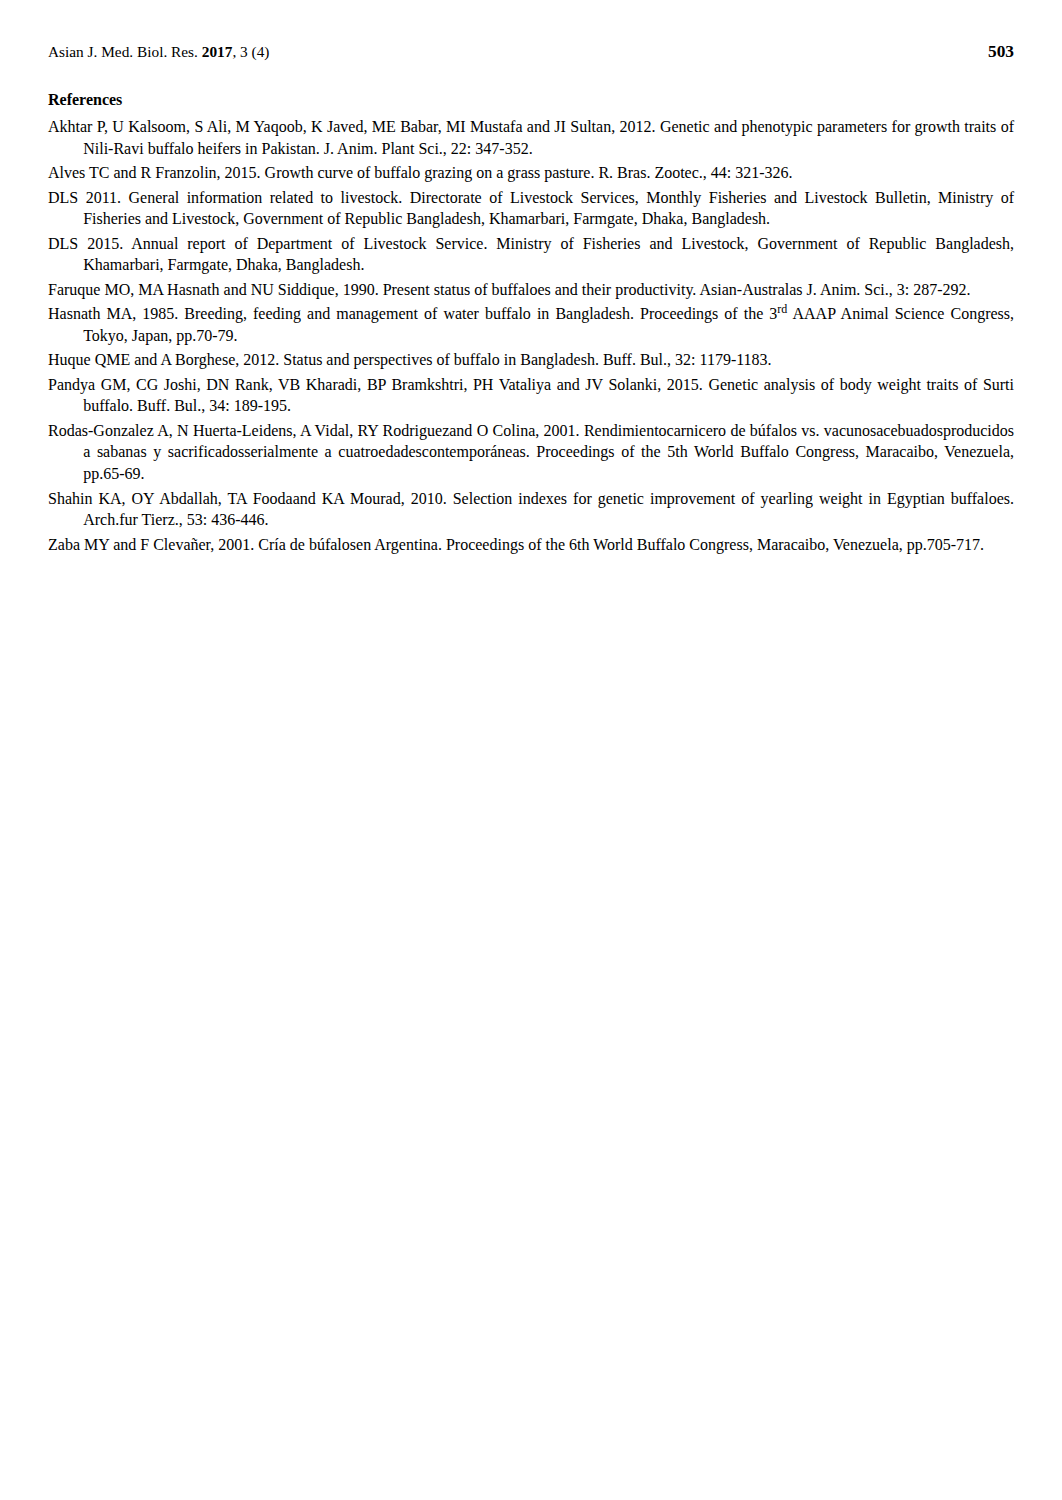Asian J. Med. Biol. Res. 2017, 3 (4) 503
References
Akhtar P, U Kalsoom, S Ali, M Yaqoob, K Javed, ME Babar, MI Mustafa and JI Sultan, 2012. Genetic and phenotypic parameters for growth traits of Nili-Ravi buffalo heifers in Pakistan. J. Anim. Plant Sci., 22: 347-352.
Alves TC and R Franzolin, 2015. Growth curve of buffalo grazing on a grass pasture. R. Bras. Zootec., 44: 321-326.
DLS 2011. General information related to livestock. Directorate of Livestock Services, Monthly Fisheries and Livestock Bulletin, Ministry of Fisheries and Livestock, Government of Republic Bangladesh, Khamarbari, Farmgate, Dhaka, Bangladesh.
DLS 2015. Annual report of Department of Livestock Service. Ministry of Fisheries and Livestock, Government of Republic Bangladesh, Khamarbari, Farmgate, Dhaka, Bangladesh.
Faruque MO, MA Hasnath and NU Siddique, 1990. Present status of buffaloes and their productivity. Asian-Australas J. Anim. Sci., 3: 287-292.
Hasnath MA, 1985. Breeding, feeding and management of water buffalo in Bangladesh. Proceedings of the 3rd AAAP Animal Science Congress, Tokyo, Japan, pp.70-79.
Huque QME and A Borghese, 2012. Status and perspectives of buffalo in Bangladesh. Buff. Bul., 32: 1179-1183.
Pandya GM, CG Joshi, DN Rank, VB Kharadi, BP Bramkshtri, PH Vataliya and JV Solanki, 2015. Genetic analysis of body weight traits of Surti buffalo. Buff. Bul., 34: 189-195.
Rodas-Gonzalez A, N Huerta-Leidens, A Vidal, RY Rodriguezand O Colina, 2001. Rendimientocarnicero de búfalos vs. vacunosacebuadosproducidos a sabanas y sacrificadosserialmente a cuatroedadescontemporáneas. Proceedings of the 5th World Buffalo Congress, Maracaibo, Venezuela, pp.65-69.
Shahin KA, OY Abdallah, TA Foodaand KA Mourad, 2010. Selection indexes for genetic improvement of yearling weight in Egyptian buffaloes. Arch.fur Tierz., 53: 436-446.
Zaba MY and F Clevañer, 2001. Cría de búfalosen Argentina. Proceedings of the 6th World Buffalo Congress, Maracaibo, Venezuela, pp.705-717.